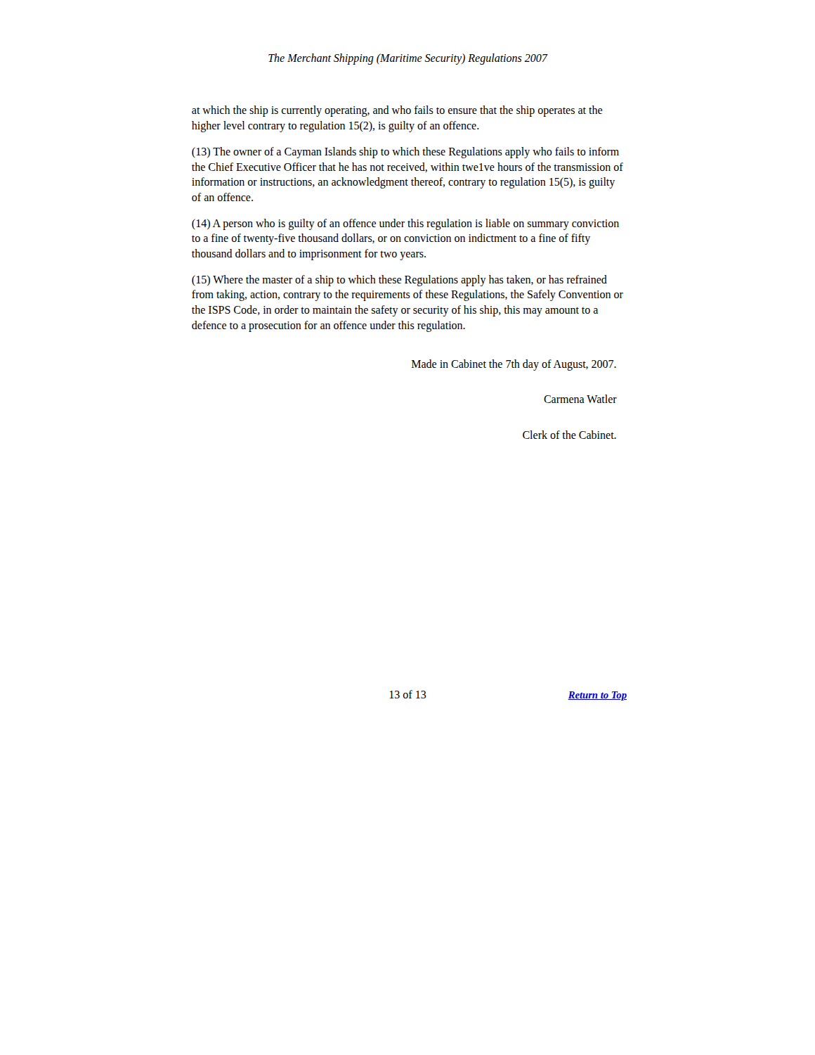The Merchant Shipping (Maritime Security) Regulations 2007
at which the ship is currently operating, and who fails to ensure that the ship operates at the higher level contrary to regulation 15(2), is guilty of an offence.
(13) The owner of a Cayman Islands ship to which these Regulations apply who fails to inform the Chief Executive Officer that he has not received, within twe1ve hours of the transmission of information or instructions, an acknowledgment thereof, contrary to regulation 15(5), is guilty of an offence.
(14) A person who is guilty of an offence under this regulation is liable on summary conviction to a fine of twenty-five thousand dollars, or on conviction on indictment to a fine of fifty thousand dollars and to imprisonment for two years.
(15) Where the master of a ship to which these Regulations apply has taken, or has refrained from taking, action, contrary to the requirements of these Regulations, the Safely Convention or the ISPS Code, in order to maintain the safety or security of his ship, this may amount to a defence to a prosecution for an offence under this regulation.
Made in Cabinet the 7th day of August, 2007.
Carmena Watler
Clerk of the Cabinet.
13 of 13 Return to Top